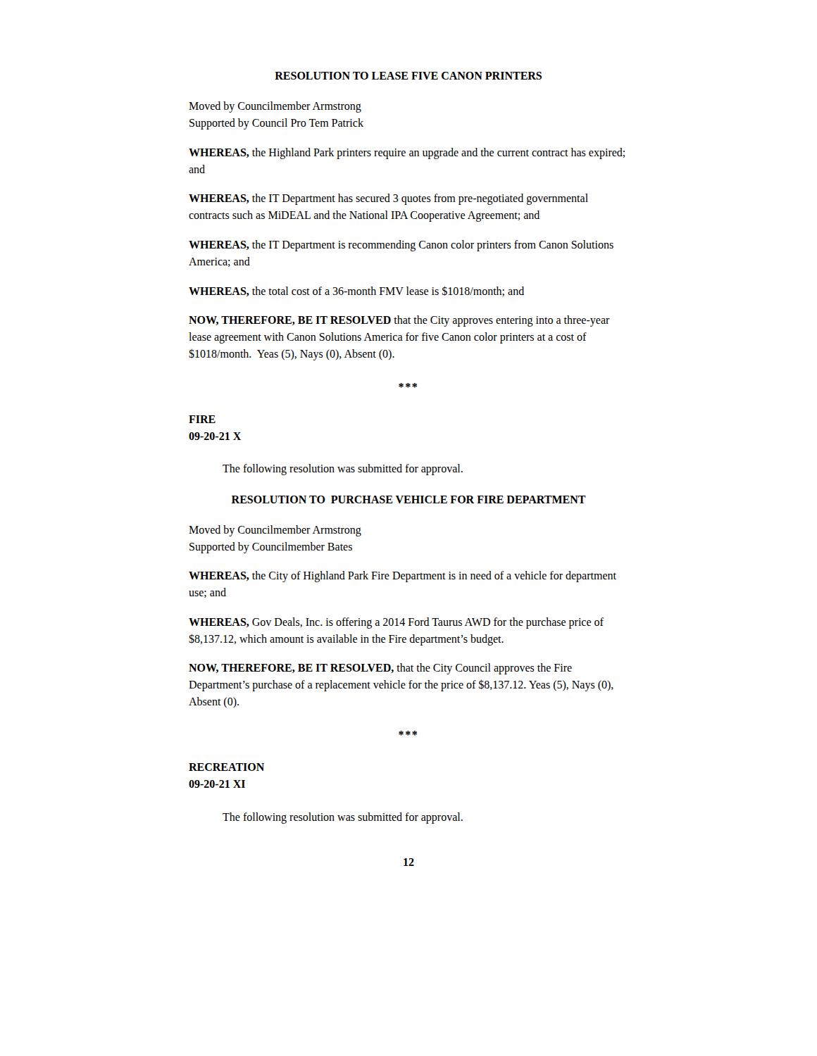Resolution to Lease Five Canon Printers
Moved by Councilmember Armstrong Supported by Council Pro Tem Patrick
WHEREAS, the Highland Park printers require an upgrade and the current contract has expired; and
WHEREAS, the IT Department has secured 3 quotes from pre-negotiated governmental contracts such as MiDEAL and the National IPA Cooperative Agreement; and
WHEREAS, the IT Department is recommending Canon color printers from Canon Solutions America; and
WHEREAS, the total cost of a 36-month FMV lease is $1018/month; and
NOW, THEREFORE, BE IT RESOLVED that the City approves entering into a three-year lease agreement with Canon Solutions America for five Canon color printers at a cost of $1018/month. Yeas (5), Nays (0), Absent (0).
***
FIRE
09-20-21 X
The following resolution was submitted for approval.
Resolution to Purchase Vehicle for Fire Department
Moved by Councilmember Armstrong Supported by Councilmember Bates
WHEREAS, the City of Highland Park Fire Department is in need of a vehicle for department use; and
WHEREAS, Gov Deals, Inc. is offering a 2014 Ford Taurus AWD for the purchase price of $8,137.12, which amount is available in the Fire department’s budget.
NOW, THEREFORE, BE IT RESOLVED, that the City Council approves the Fire Department’s purchase of a replacement vehicle for the price of $8,137.12. Yeas (5), Nays (0), Absent (0).
***
RECREATION
09-20-21 XI
The following resolution was submitted for approval.
12